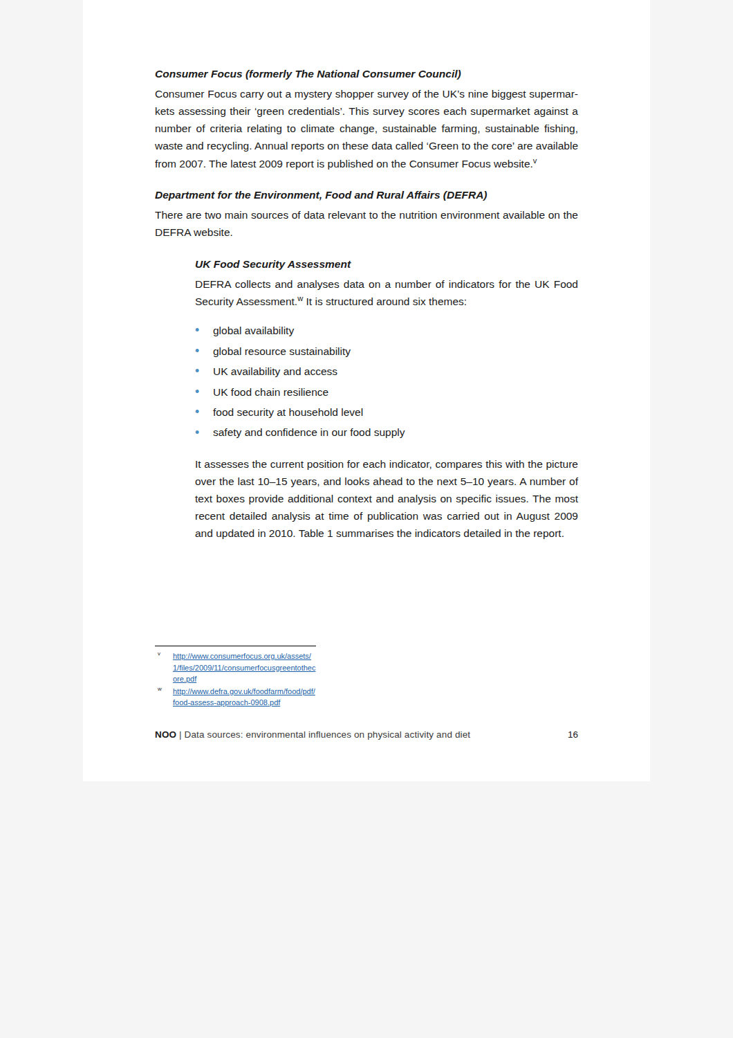Consumer Focus (formerly The National Consumer Council)
Consumer Focus carry out a mystery shopper survey of the UK’s nine biggest supermarkets assessing their ‘green credentials’. This survey scores each supermarket against a number of criteria relating to climate change, sustainable farming, sustainable fishing, waste and recycling. Annual reports on these data called ‘Green to the core’ are available from 2007. The latest 2009 report is published on the Consumer Focus website.v
Department for the Environment, Food and Rural Affairs (DEFRA)
There are two main sources of data relevant to the nutrition environment available on the DEFRA website.
UK Food Security Assessment
DEFRA collects and analyses data on a number of indicators for the UK Food Security Assessment.w It is structured around six themes:
global availability
global resource sustainability
UK availability and access
UK food chain resilience
food security at household level
safety and confidence in our food supply
It assesses the current position for each indicator, compares this with the picture over the last 10–15 years, and looks ahead to the next 5–10 years. A number of text boxes provide additional context and analysis on specific issues. The most recent detailed analysis at time of publication was carried out in August 2009 and updated in 2010. Table 1 summarises the indicators detailed in the report.
| v | http://www.consumerfocus.org.uk/assets/1/files/2009/11/consumerfocusgreentothecore.pdf |
| w | http://www.defra.gov.uk/foodfarm/food/pdf/food-assess-approach-0908.pdf |
NOO | Data sources: environmental influences on physical activity and diet
16